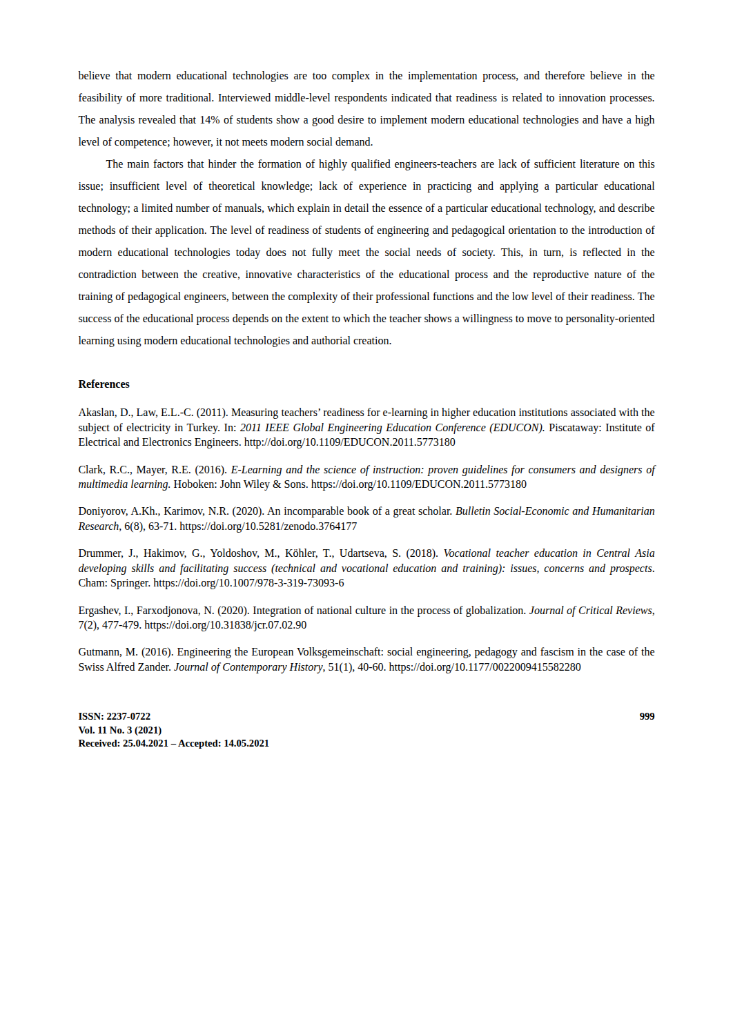believe that modern educational technologies are too complex in the implementation process, and therefore believe in the feasibility of more traditional. Interviewed middle-level respondents indicated that readiness is related to innovation processes. The analysis revealed that 14% of students show a good desire to implement modern educational technologies and have a high level of competence; however, it not meets modern social demand.
The main factors that hinder the formation of highly qualified engineers-teachers are lack of sufficient literature on this issue; insufficient level of theoretical knowledge; lack of experience in practicing and applying a particular educational technology; a limited number of manuals, which explain in detail the essence of a particular educational technology, and describe methods of their application. The level of readiness of students of engineering and pedagogical orientation to the introduction of modern educational technologies today does not fully meet the social needs of society. This, in turn, is reflected in the contradiction between the creative, innovative characteristics of the educational process and the reproductive nature of the training of pedagogical engineers, between the complexity of their professional functions and the low level of their readiness. The success of the educational process depends on the extent to which the teacher shows a willingness to move to personality-oriented learning using modern educational technologies and authorial creation.
References
Akaslan, D., Law, E.L.-C. (2011). Measuring teachers’ readiness for e-learning in higher education institutions associated with the subject of electricity in Turkey. In: 2011 IEEE Global Engineering Education Conference (EDUCON). Piscataway: Institute of Electrical and Electronics Engineers. http://doi.org/10.1109/EDUCON.2011.5773180
Clark, R.C., Mayer, R.E. (2016). E-Learning and the science of instruction: proven guidelines for consumers and designers of multimedia learning. Hoboken: John Wiley & Sons. https://doi.org/10.1109/EDUCON.2011.5773180
Doniyorov, A.Kh., Karimov, N.R. (2020). An incomparable book of a great scholar. Bulletin Social-Economic and Humanitarian Research, 6(8), 63-71. https://doi.org/10.5281/zenodo.3764177
Drummer, J., Hakimov, G., Yoldoshov, M., Köhler, T., Udartseva, S. (2018). Vocational teacher education in Central Asia developing skills and facilitating success (technical and vocational education and training): issues, concerns and prospects. Cham: Springer. https://doi.org/10.1007/978-3-319-73093-6
Ergashev, I., Farxodjonova, N. (2020). Integration of national culture in the process of globalization. Journal of Critical Reviews, 7(2), 477-479. https://doi.org/10.31838/jcr.07.02.90
Gutmann, M. (2016). Engineering the European Volksgemeinschaft: social engineering, pedagogy and fascism in the case of the Swiss Alfred Zander. Journal of Contemporary History, 51(1), 40-60. https://doi.org/10.1177/0022009415582280
999 ISSN: 2237-0722 Vol. 11 No. 3 (2021) Received: 25.04.2021 – Accepted: 14.05.2021